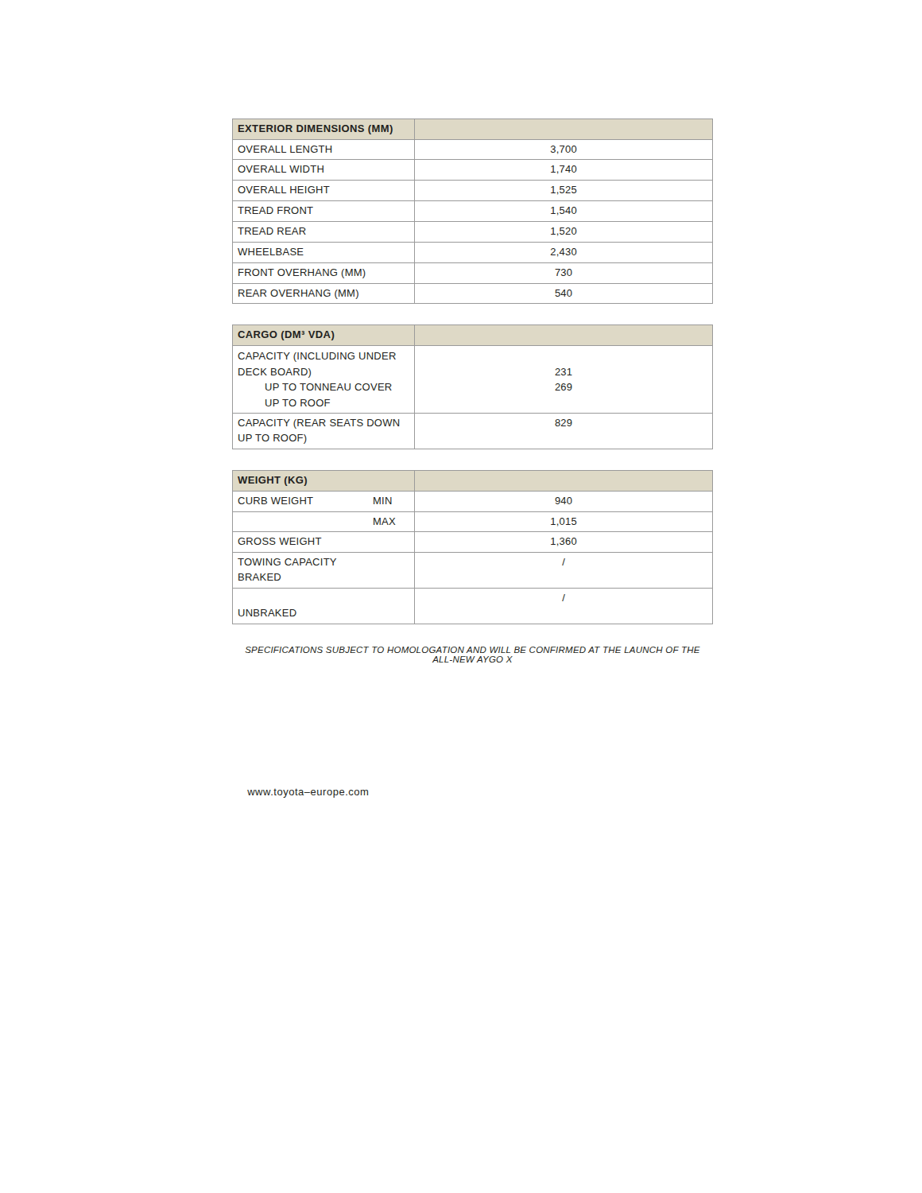| Exterior dimensions (mm) | |
| --- | --- |
| Overall length | 3,700 |
| Overall width | 1,740 |
| Overall height | 1,525 |
| Tread front | 1,540 |
| Tread rear | 1,520 |
| Wheelbase | 2,430 |
| Front overhang (mm) | 730 |
| Rear overhang (mm) | 540 |
| Cargo (dm³ VDA) | |
| --- | --- |
| Capacity (including under deck board) Up to tonneau cover Up to roof | 231 269 |
| Capacity (rear seats down up to roof) | 829 |
| Weight (kg) | |
| --- | --- |
| Curb weight Min | 940 |
| Max | 1,015 |
| Gross weight | 1,360 |
| Towing capacity Braked | / |
| Unbraked | / |
Specifications subject to homologation and will be confirmed at the launch of the all-new Aygo X
www.toyota–europe.com